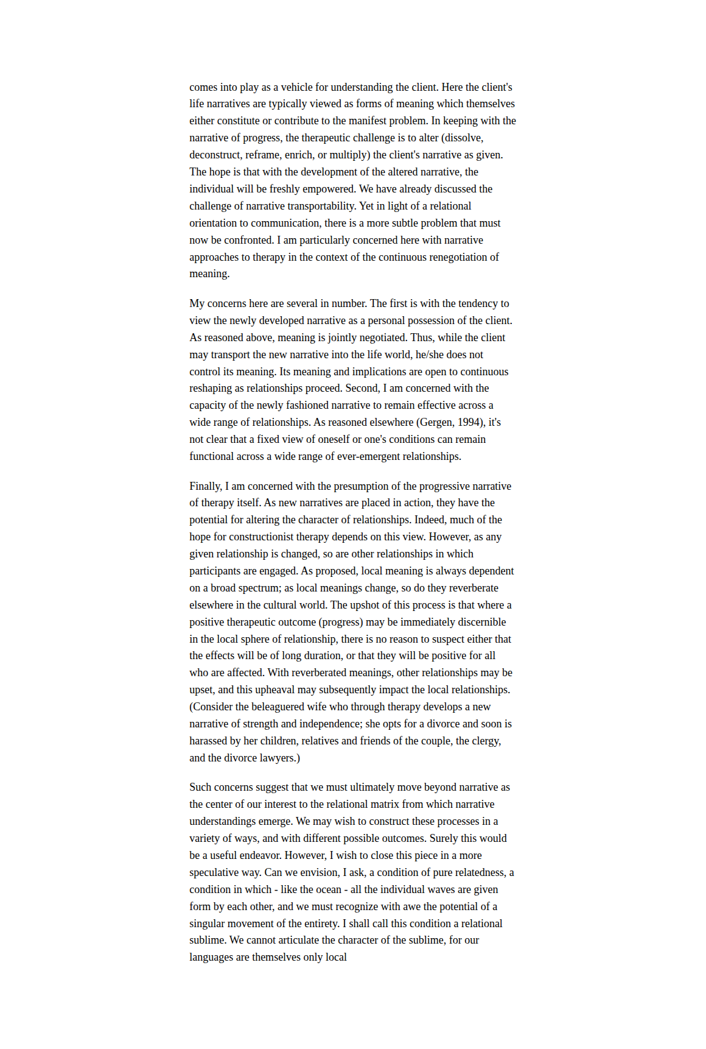comes into play as a vehicle for understanding the client. Here the client's life narratives are typically viewed as forms of meaning which themselves either constitute or contribute to the manifest problem. In keeping with the narrative of progress, the therapeutic challenge is to alter (dissolve, deconstruct, reframe, enrich, or multiply) the client's narrative as given. The hope is that with the development of the altered narrative, the individual will be freshly empowered. We have already discussed the challenge of narrative transportability. Yet in light of a relational orientation to communication, there is a more subtle problem that must now be confronted. I am particularly concerned here with narrative approaches to therapy in the context of the continuous renegotiation of meaning.
My concerns here are several in number. The first is with the tendency to view the newly developed narrative as a personal possession of the client. As reasoned above, meaning is jointly negotiated. Thus, while the client may transport the new narrative into the life world, he/she does not control its meaning. Its meaning and implications are open to continuous reshaping as relationships proceed. Second, I am concerned with the capacity of the newly fashioned narrative to remain effective across a wide range of relationships. As reasoned elsewhere (Gergen, 1994), it's not clear that a fixed view of oneself or one's conditions can remain functional across a wide range of ever-emergent relationships.
Finally, I am concerned with the presumption of the progressive narrative of therapy itself. As new narratives are placed in action, they have the potential for altering the character of relationships. Indeed, much of the hope for constructionist therapy depends on this view. However, as any given relationship is changed, so are other relationships in which participants are engaged. As proposed, local meaning is always dependent on a broad spectrum; as local meanings change, so do they reverberate elsewhere in the cultural world. The upshot of this process is that where a positive therapeutic outcome (progress) may be immediately discernible in the local sphere of relationship, there is no reason to suspect either that the effects will be of long duration, or that they will be positive for all who are affected. With reverberated meanings, other relationships may be upset, and this upheaval may subsequently impact the local relationships. (Consider the beleaguered wife who through therapy develops a new narrative of strength and independence; she opts for a divorce and soon is harassed by her children, relatives and friends of the couple, the clergy, and the divorce lawyers.)
Such concerns suggest that we must ultimately move beyond narrative as the center of our interest to the relational matrix from which narrative understandings emerge. We may wish to construct these processes in a variety of ways, and with different possible outcomes. Surely this would be a useful endeavor. However, I wish to close this piece in a more speculative way. Can we envision, I ask, a condition of pure relatedness, a condition in which - like the ocean - all the individual waves are given form by each other, and we must recognize with awe the potential of a singular movement of the entirety. I shall call this condition a relational sublime. We cannot articulate the character of the sublime, for our languages are themselves only local